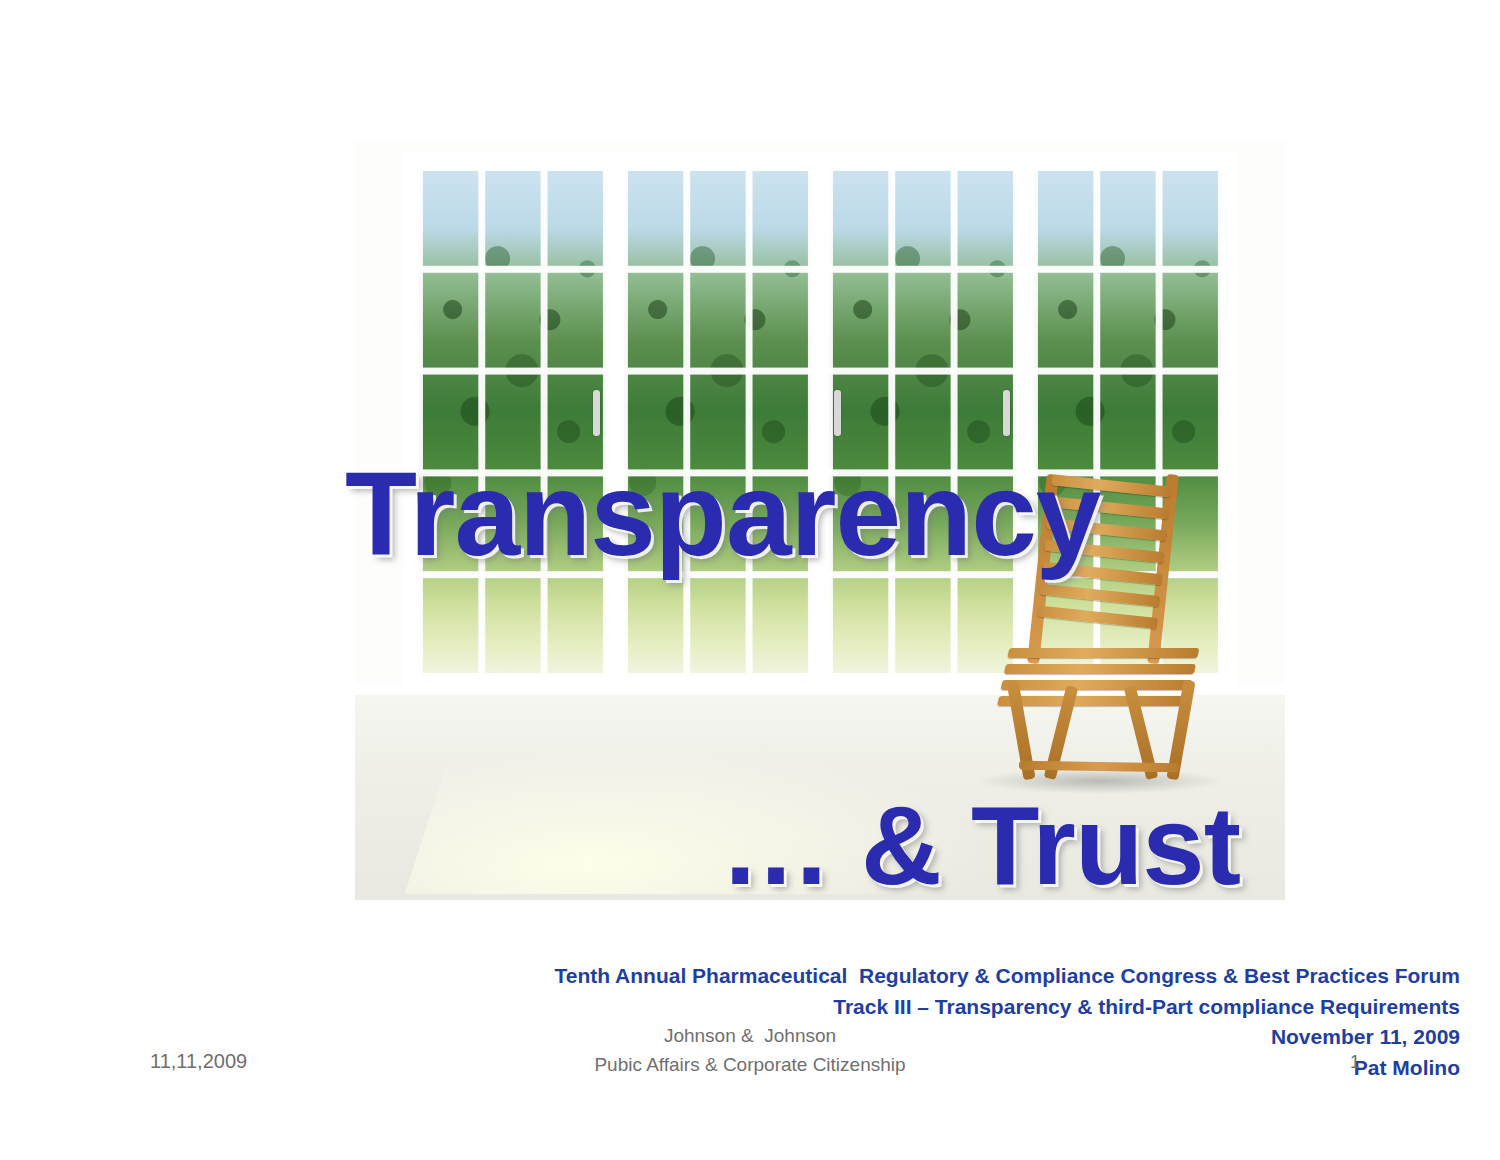Transparency
… & Trust
Tenth Annual Pharmaceutical Regulatory & Compliance Congress & Best Practices Forum
Track III – Transparency & third-Part compliance Requirements
November 11, 2009
Pat Molino
11,11,2009
Johnson & Johnson
Pubic Affairs & Corporate Citizenship
1